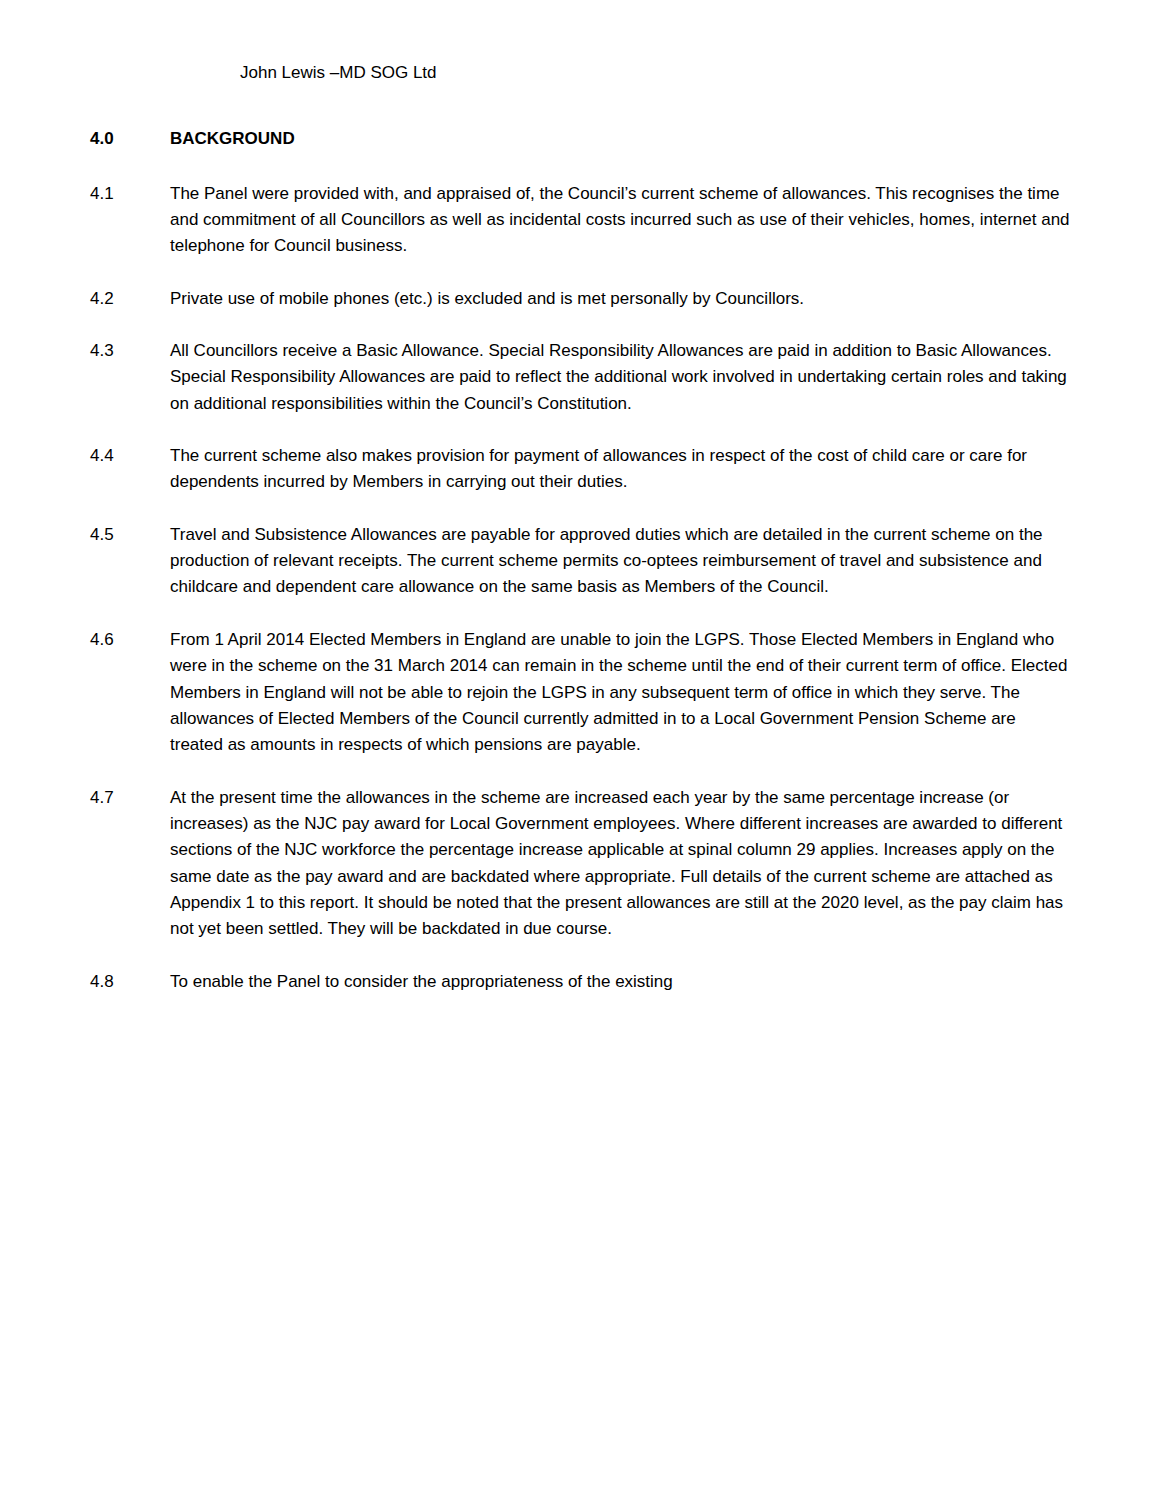John Lewis –MD SOG Ltd
4.0 BACKGROUND
4.1
The Panel were provided with, and appraised of, the Council’s current scheme of allowances. This recognises the time and commitment of all Councillors as well as incidental costs incurred such as use of their vehicles, homes, internet and telephone for Council business.
4.2
Private use of mobile phones (etc.) is excluded and is met personally by Councillors.
4.3
All Councillors receive a Basic Allowance. Special Responsibility Allowances are paid in addition to Basic Allowances. Special Responsibility Allowances are paid to reflect the additional work involved in undertaking certain roles and taking on additional responsibilities within the Council’s Constitution.
4.4
The current scheme also makes provision for payment of allowances in respect of the cost of child care or care for dependents incurred by Members in carrying out their duties.
4.5
Travel and Subsistence Allowances are payable for approved duties which are detailed in the current scheme on the production of relevant receipts. The current scheme permits co-optees reimbursement of travel and subsistence and childcare and dependent care allowance on the same basis as Members of the Council.
4.6
From 1 April 2014 Elected Members in England are unable to join the LGPS. Those Elected Members in England who were in the scheme on the 31 March 2014 can remain in the scheme until the end of their current term of office. Elected Members in England will not be able to rejoin the LGPS in any subsequent term of office in which they serve. The allowances of Elected Members of the Council currently admitted in to a Local Government Pension Scheme are treated as amounts in respects of which pensions are payable.
4.7
At the present time the allowances in the scheme are increased each year by the same percentage increase (or increases) as the NJC pay award for Local Government employees. Where different increases are awarded to different sections of the NJC workforce the percentage increase applicable at spinal column 29 applies. Increases apply on the same date as the pay award and are backdated where appropriate. Full details of the current scheme are attached as Appendix 1 to this report. It should be noted that the present allowances are still at the 2020 level, as the pay claim has not yet been settled. They will be backdated in due course.
4.8
To enable the Panel to consider the appropriateness of the existing